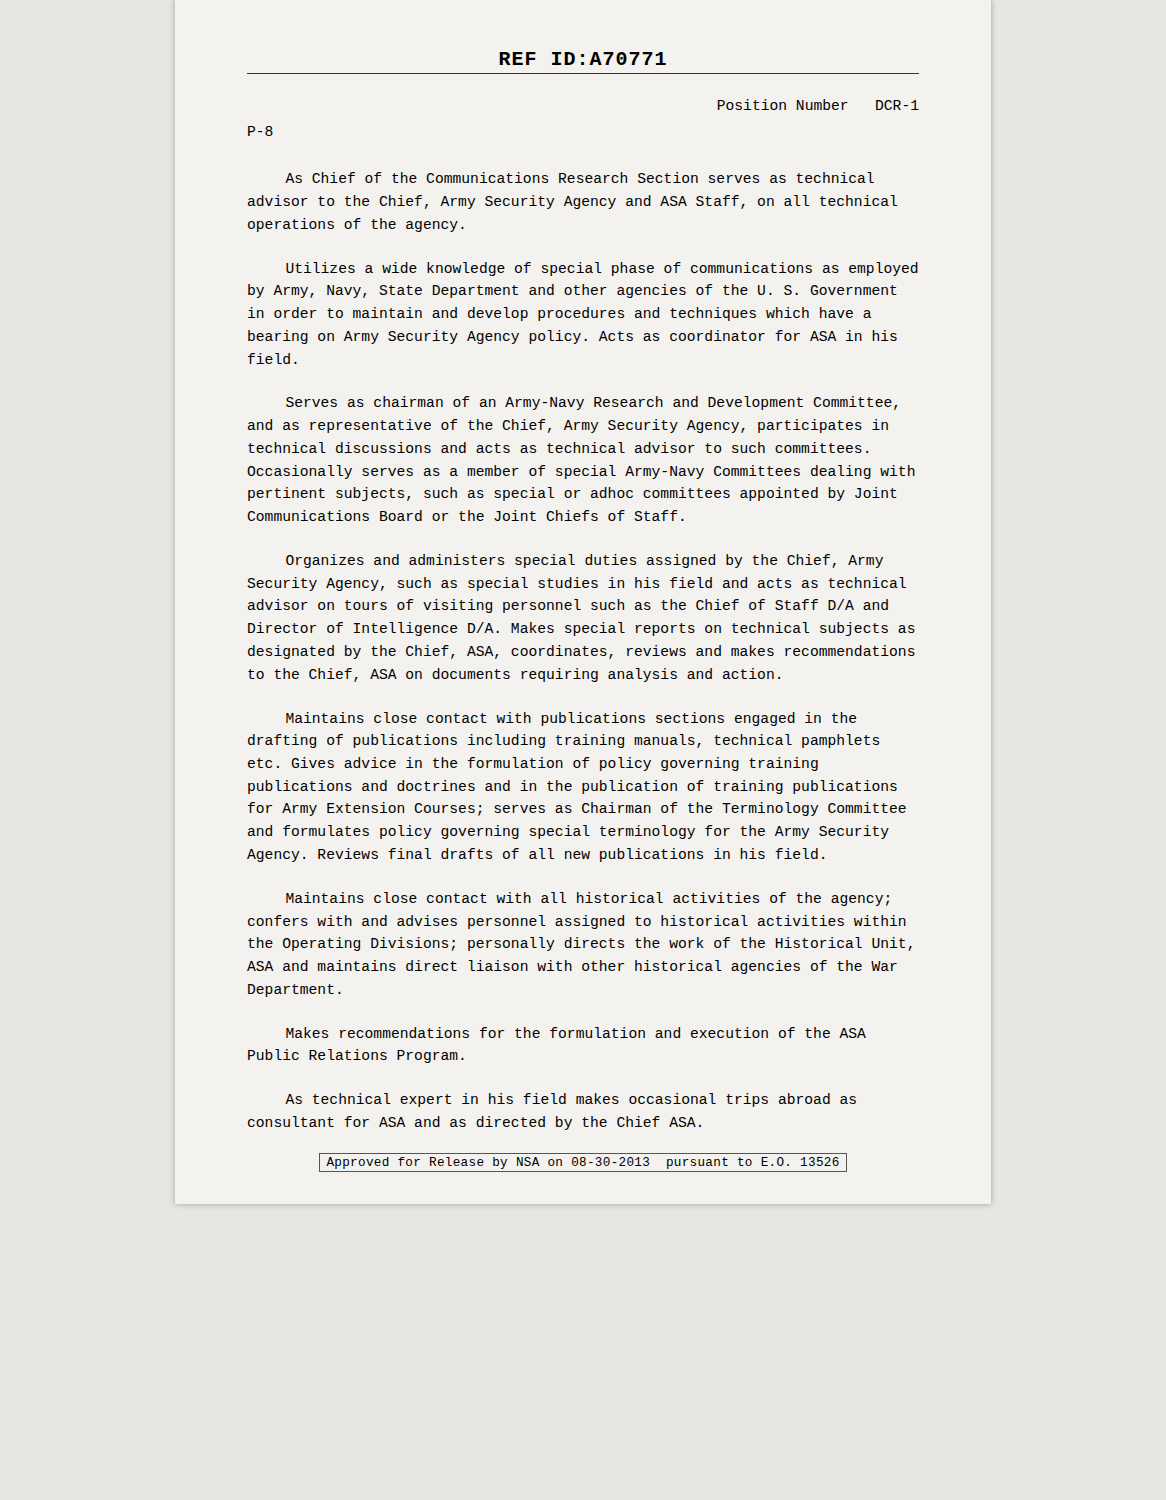REF ID:A70771
Position Number DCR-1
P-8
As Chief of the Communications Research Section serves as technical advisor to the Chief, Army Security Agency and ASA Staff, on all technical operations of the agency.
Utilizes a wide knowledge of special phase of communications as employed by Army, Navy, State Department and other agencies of the U. S. Government in order to maintain and develop procedures and techniques which have a bearing on Army Security Agency policy. Acts as coordinator for ASA in his field.
Serves as chairman of an Army-Navy Research and Development Committee, and as representative of the Chief, Army Security Agency, participates in technical discussions and acts as technical advisor to such committees. Occasionally serves as a member of special Army-Navy Committees dealing with pertinent subjects, such as special or adhoc committees appointed by Joint Communications Board or the Joint Chiefs of Staff.
Organizes and administers special duties assigned by the Chief, Army Security Agency, such as special studies in his field and acts as technical advisor on tours of visiting personnel such as the Chief of Staff D/A and Director of Intelligence D/A. Makes special reports on technical subjects as designated by the Chief, ASA, coordinates, reviews and makes recommendations to the Chief, ASA on documents requiring analysis and action.
Maintains close contact with publications sections engaged in the drafting of publications including training manuals, technical pamphlets etc. Gives advice in the formulation of policy governing training publications and doctrines and in the publication of training publications for Army Extension Courses; serves as Chairman of the Terminology Committee and formulates policy governing special terminology for the Army Security Agency. Reviews final drafts of all new publications in his field.
Maintains close contact with all historical activities of the agency; confers with and advises personnel assigned to historical activities within the Operating Divisions; personally directs the work of the Historical Unit, ASA and maintains direct liaison with other historical agencies of the War Department.
Makes recommendations for the formulation and execution of the ASA Public Relations Program.
As technical expert in his field makes occasional trips abroad as consultant for ASA and as directed by the Chief ASA.
Approved for Release by NSA on 08-30-2013 pursuant to E.O. 13526